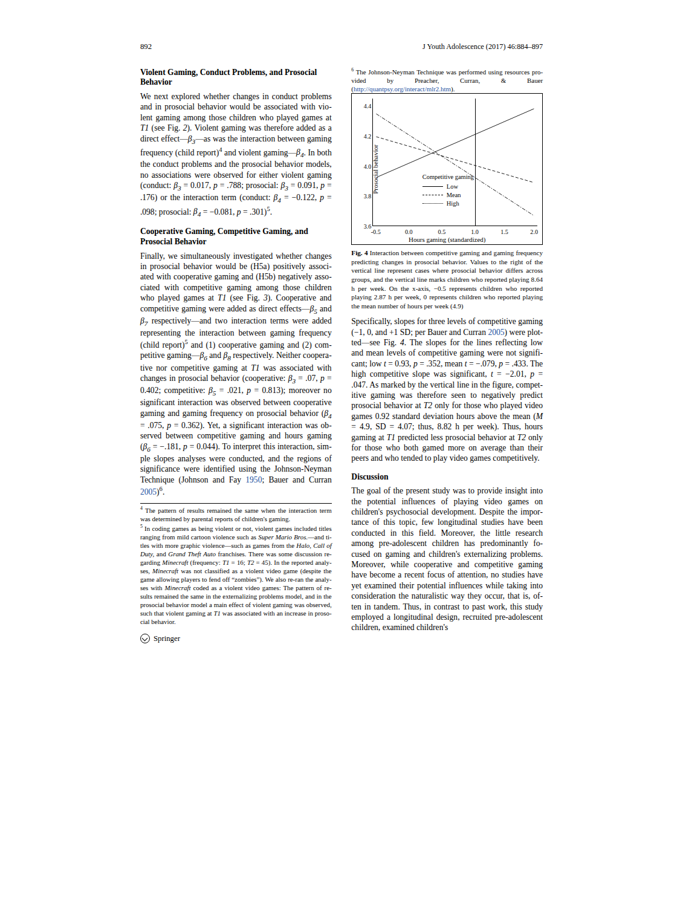892
J Youth Adolescence (2017) 46:884–897
Violent Gaming, Conduct Problems, and Prosocial Behavior
We next explored whether changes in conduct problems and in prosocial behavior would be associated with violent gaming among those children who played games at T1 (see Fig. 2). Violent gaming was therefore added as a direct effect—β3—as was the interaction between gaming frequency (child report)4 and violent gaming—β4. In both the conduct problems and the prosocial behavior models, no associations were observed for either violent gaming (conduct: β3 = 0.017, p = .788; prosocial: β3 = 0.091, p = .176) or the interaction term (conduct: β4 = −0.122, p = .098; prosocial: β4 = −0.081, p = .301)5.
Cooperative Gaming, Competitive Gaming, and Prosocial Behavior
Finally, we simultaneously investigated whether changes in prosocial behavior would be (H5a) positively associated with cooperative gaming and (H5b) negatively associated with competitive gaming among those children who played games at T1 (see Fig. 3). Cooperative and competitive gaming were added as direct effects—β5 and β7 respectively—and two interaction terms were added representing the interaction between gaming frequency (child report)5 and (1) cooperative gaming and (2) competitive gaming—β6 and β8 respectively. Neither cooperative nor competitive gaming at T1 was associated with changes in prosocial behavior (cooperative: β3 = .07, p = 0.402; competitive: β5 = .021, p = 0.813); moreover no significant interaction was observed between cooperative gaming and gaming frequency on prosocial behavior (β4 = .075, p = 0.362). Yet, a significant interaction was observed between competitive gaming and hours gaming (β6 = −.181, p = 0.044). To interpret this interaction, simple slopes analyses were conducted, and the regions of significance were identified using the Johnson-Neyman Technique (Johnson and Fay 1950; Bauer and Curran 2005)6.
4 The pattern of results remained the same when the interaction term was determined by parental reports of children's gaming.
5 In coding games as being violent or not, violent games included titles ranging from mild cartoon violence such as Super Mario Bros.—and titles with more graphic violence—such as games from the Halo, Call of Duty, and Grand Theft Auto franchises. There was some discussion regarding Minecraft (frequency: T1 = 16; T2 = 45). In the reported analyses, Minecraft was not classified as a violent video game (despite the game allowing players to fend off “zombies”). We also re-ran the analyses with Minecraft coded as a violent video games: The pattern of results remained the same in the externalizing problems model, and in the prosocial behavior model a main effect of violent gaming was observed, such that violent gaming at T1 was associated with an increase in prosocial behavior.
6 The Johnson-Neyman Technique was performed using resources provided by Preacher, Curran, & Bauer (http://quantpsy.org/interact/mlr2.htm).
Prosocial behavior
4.4 4.2 4.0 3.8 3.6
Competitive gaming
Low
Mean
High
-0.5 0.0 0.5 1.0 1.5 2.0
Hours gaming (standardized)
Fig. 4 Interaction between competitive gaming and gaming frequency predicting changes in prosocial behavior. Values to the right of the vertical line represent cases where prosocial behavior differs across groups, and the vertical line marks children who reported playing 8.64 h per week. On the x-axis, −0.5 represents children who reported playing 2.87 h per week, 0 represents children who reported playing the mean number of hours per week (4.9)
Specifically, slopes for three levels of competitive gaming (−1, 0, and +1 SD; per Bauer and Curran 2005) were plotted—see Fig. 4. The slopes for the lines reflecting low and mean levels of competitive gaming were not significant; low t = 0.93, p = .352, mean t = −.079, p = .433. The high competitive slope was significant, t = −2.01, p = .047. As marked by the vertical line in the figure, competitive gaming was therefore seen to negatively predict prosocial behavior at T2 only for those who played video games 0.92 standard deviation hours above the mean (M = 4.9, SD = 4.07; thus, 8.82 h per week). Thus, hours gaming at T1 predicted less prosocial behavior at T2 only for those who both gamed more on average than their peers and who tended to play video games competitively.
Discussion
The goal of the present study was to provide insight into the potential influences of playing video games on children's psychosocial development. Despite the importance of this topic, few longitudinal studies have been conducted in this field. Moreover, the little research among pre-adolescent children has predominantly focused on gaming and children's externalizing problems. Moreover, while cooperative and competitive gaming have become a recent focus of attention, no studies have yet examined their potential influences while taking into consideration the naturalistic way they occur, that is, often in tandem. Thus, in contrast to past work, this study employed a longitudinal design, recruited pre-adolescent children, examined children's
Springer